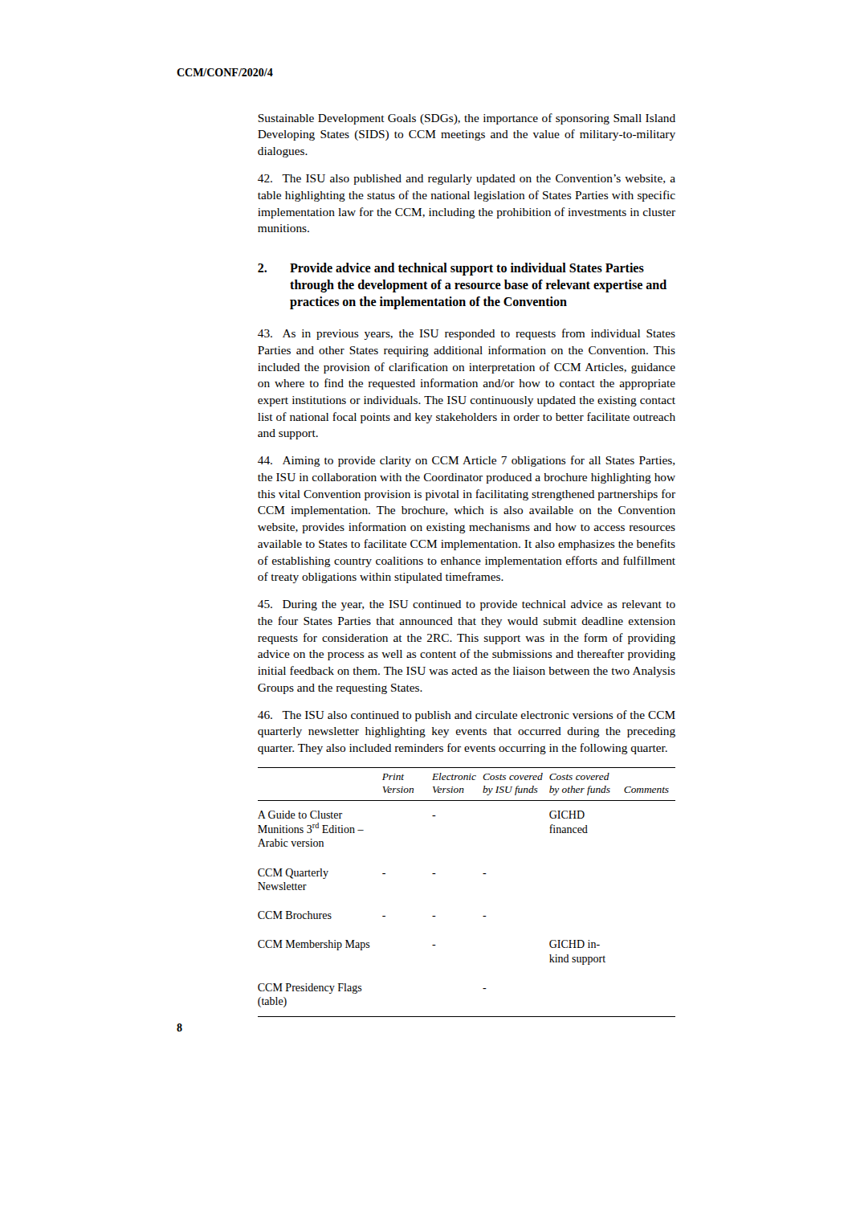CCM/CONF/2020/4
Sustainable Development Goals (SDGs), the importance of sponsoring Small Island Developing States (SIDS) to CCM meetings and the value of military-to-military dialogues.
42. The ISU also published and regularly updated on the Convention’s website, a table highlighting the status of the national legislation of States Parties with specific implementation law for the CCM, including the prohibition of investments in cluster munitions.
2. Provide advice and technical support to individual States Parties through the development of a resource base of relevant expertise and practices on the implementation of the Convention
43. As in previous years, the ISU responded to requests from individual States Parties and other States requiring additional information on the Convention. This included the provision of clarification on interpretation of CCM Articles, guidance on where to find the requested information and/or how to contact the appropriate expert institutions or individuals. The ISU continuously updated the existing contact list of national focal points and key stakeholders in order to better facilitate outreach and support.
44. Aiming to provide clarity on CCM Article 7 obligations for all States Parties, the ISU in collaboration with the Coordinator produced a brochure highlighting how this vital Convention provision is pivotal in facilitating strengthened partnerships for CCM implementation. The brochure, which is also available on the Convention website, provides information on existing mechanisms and how to access resources available to States to facilitate CCM implementation. It also emphasizes the benefits of establishing country coalitions to enhance implementation efforts and fulfillment of treaty obligations within stipulated timeframes.
45. During the year, the ISU continued to provide technical advice as relevant to the four States Parties that announced that they would submit deadline extension requests for consideration at the 2RC. This support was in the form of providing advice on the process as well as content of the submissions and thereafter providing initial feedback on them. The ISU was acted as the liaison between the two Analysis Groups and the requesting States.
46. The ISU also continued to publish and circulate electronic versions of the CCM quarterly newsletter highlighting key events that occurred during the preceding quarter. They also included reminders for events occurring in the following quarter.
| | Print Version | Electronic Version | Costs covered by ISU funds | Costs covered by other funds | Comments |
| --- | --- | --- | --- | --- | --- |
| A Guide to Cluster Munitions 3 rd Edition – Arabic version | | - | | GICHD financed | |
| CCM Quarterly Newsletter | - | - | - | | |
| CCM Brochures | - | - | - | | |
| CCM Membership Maps | | - | | GICHD in-kind support | |
| CCM Presidency Flags (table) | | | - | | |
8